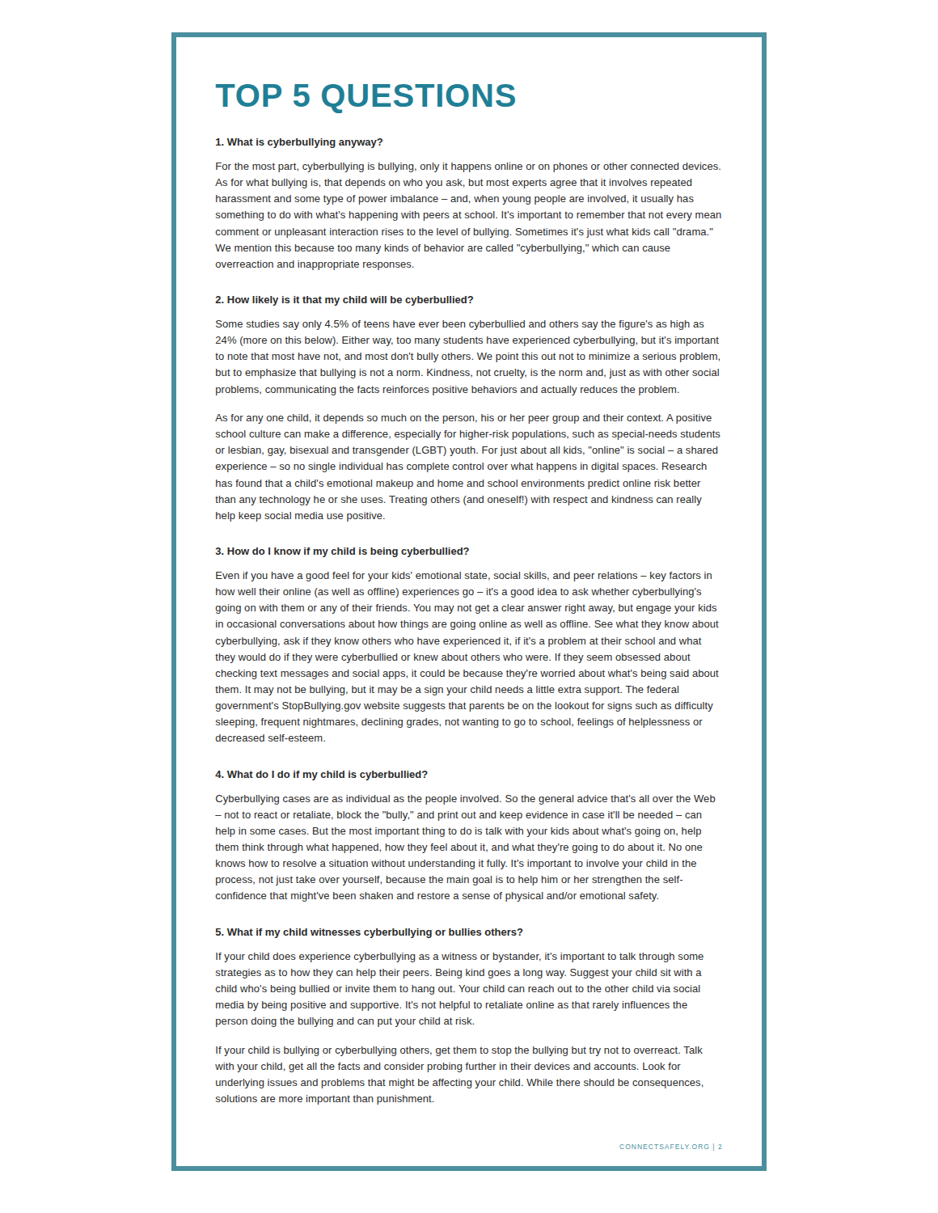Top 5 Questions
1. What is cyberbullying anyway?
For the most part, cyberbullying is bullying, only it happens online or on phones or other connected devices. As for what bullying is, that depends on who you ask, but most experts agree that it involves repeated harassment and some type of power imbalance – and, when young people are involved, it usually has something to do with what's happening with peers at school. It's important to remember that not every mean comment or unpleasant interaction rises to the level of bullying. Sometimes it's just what kids call "drama." We mention this because too many kinds of behavior are called "cyberbullying," which can cause overreaction and inappropriate responses.
2. How likely is it that my child will be cyberbullied?
Some studies say only 4.5% of teens have ever been cyberbullied and others say the figure's as high as 24% (more on this below). Either way, too many students have experienced cyberbullying, but it's important to note that most have not, and most don't bully others. We point this out not to minimize a serious problem, but to emphasize that bullying is not a norm. Kindness, not cruelty, is the norm and, just as with other social problems, communicating the facts reinforces positive behaviors and actually reduces the problem.
As for any one child, it depends so much on the person, his or her peer group and their context. A positive school culture can make a difference, especially for higher-risk populations, such as special-needs students or lesbian, gay, bisexual and transgender (LGBT) youth. For just about all kids, "online" is social – a shared experience – so no single individual has complete control over what happens in digital spaces. Research has found that a child's emotional makeup and home and school environments predict online risk better than any technology he or she uses. Treating others (and oneself!) with respect and kindness can really help keep social media use positive.
3. How do I know if my child is being cyberbullied?
Even if you have a good feel for your kids' emotional state, social skills, and peer relations – key factors in how well their online (as well as offline) experiences go – it's a good idea to ask whether cyberbullying's going on with them or any of their friends. You may not get a clear answer right away, but engage your kids in occasional conversations about how things are going online as well as offline. See what they know about cyberbullying, ask if they know others who have experienced it, if it's a problem at their school and what they would do if they were cyberbullied or knew about others who were. If they seem obsessed about checking text messages and social apps, it could be because they're worried about what's being said about them. It may not be bullying, but it may be a sign your child needs a little extra support. The federal government's StopBullying.gov website suggests that parents be on the lookout for signs such as difficulty sleeping, frequent nightmares, declining grades, not wanting to go to school, feelings of helplessness or decreased self-esteem.
4. What do I do if my child is cyberbullied?
Cyberbullying cases are as individual as the people involved. So the general advice that's all over the Web – not to react or retaliate, block the "bully," and print out and keep evidence in case it'll be needed – can help in some cases. But the most important thing to do is talk with your kids about what's going on, help them think through what happened, how they feel about it, and what they're going to do about it. No one knows how to resolve a situation without understanding it fully. It's important to involve your child in the process, not just take over yourself, because the main goal is to help him or her strengthen the self-confidence that might've been shaken and restore a sense of physical and/or emotional safety.
5. What if my child witnesses cyberbullying or bullies others?
If your child does experience cyberbullying as a witness or bystander, it's important to talk through some strategies as to how they can help their peers. Being kind goes a long way. Suggest your child sit with a child who's being bullied or invite them to hang out. Your child can reach out to the other child via social media by being positive and supportive. It's not helpful to retaliate online as that rarely influences the person doing the bullying and can put your child at risk.
If your child is bullying or cyberbullying others, get them to stop the bullying but try not to overreact. Talk with your child, get all the facts and consider probing further in their devices and accounts. Look for underlying issues and problems that might be affecting your child. While there should be consequences, solutions are more important than punishment.
connectsafely.org | 2